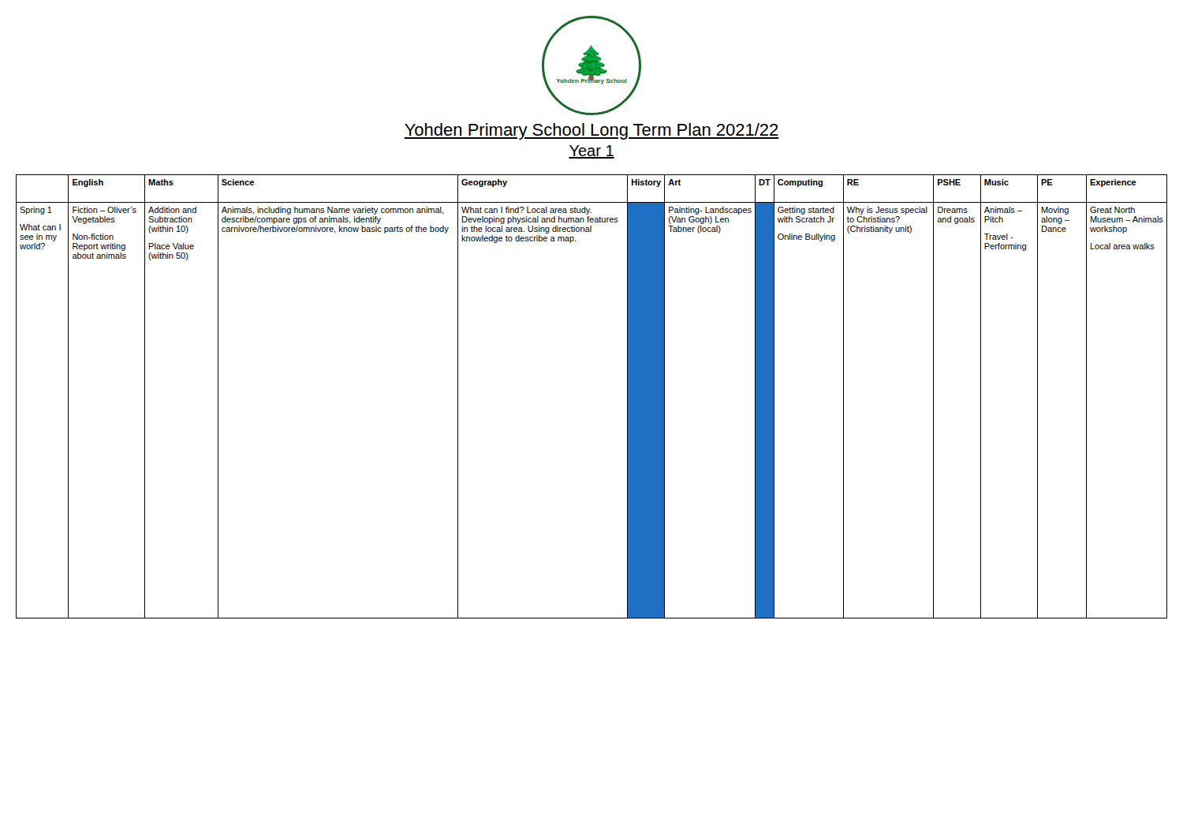🌲
Yohden Primary School
Yohden Primary School Long Term Plan 2021/22
Year 1
| | English | Maths | Science | Geography | History | Art | DT | Computing | RE | PSHE | Music | PE | Experience |
| --- | --- | --- | --- | --- | --- | --- | --- | --- | --- | --- | --- | --- | --- |
| Spring 1 What can I see in my world? | Fiction – Oliver’s Vegetables Non-fiction Report writing about animals | Addition and Subtraction (within 10) Place Value (within 50) | Animals, including humans Name variety common animal, describe/compare gps of animals, identify carnivore/herbivore/omnivore, know basic parts of the body | What can I find? Local area study. Developing physical and human features in the local area. Using directional knowledge to describe a map. | | Painting- Landscapes (Van Gogh) Len Tabner (local) | | Getting started with Scratch Jr Online Bullying | Why is Jesus special to Christians? (Christianity unit) | Dreams and goals | Animals – Pitch Travel - Performing | Moving along – Dance | Great North Museum – Animals workshop Local area walks |